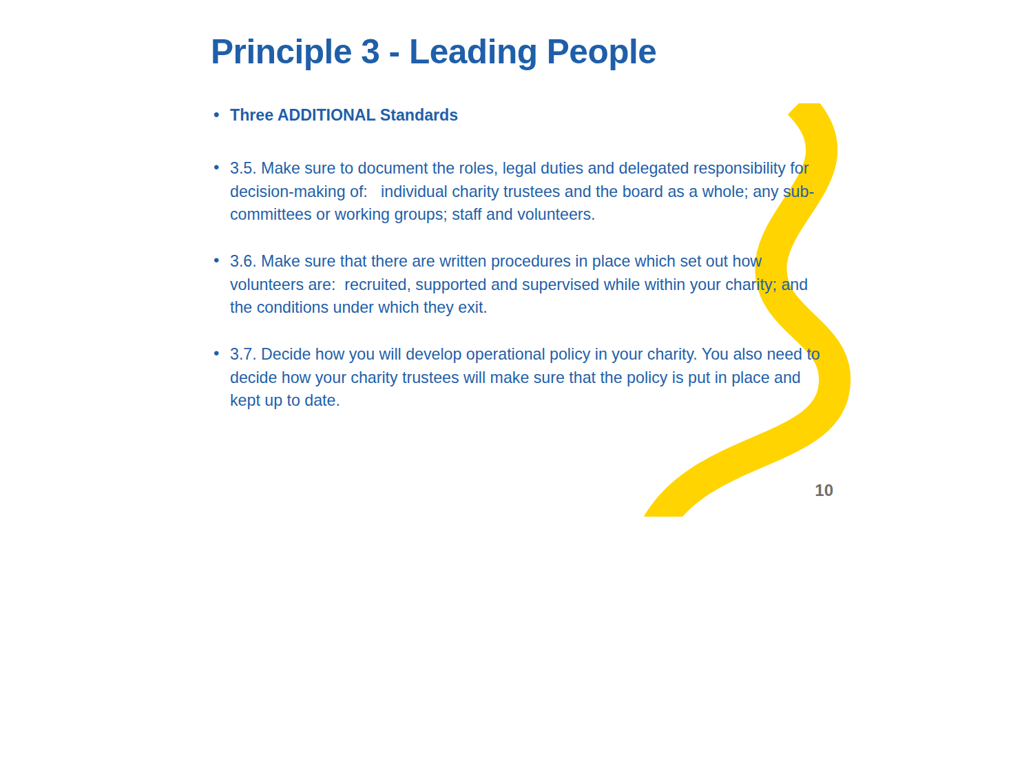Principle 3 - Leading People
Three ADDITIONAL Standards
3.5. Make sure to document the roles, legal duties and delegated responsibility for decision-making of: individual charity trustees and the board as a whole; any sub-committees or working groups; staff and volunteers.
3.6. Make sure that there are written procedures in place which set out how volunteers are: recruited, supported and supervised while within your charity; and the conditions under which they exit.
3.7. Decide how you will develop operational policy in your charity. You also need to decide how your charity trustees will make sure that the policy is put in place and kept up to date.
10